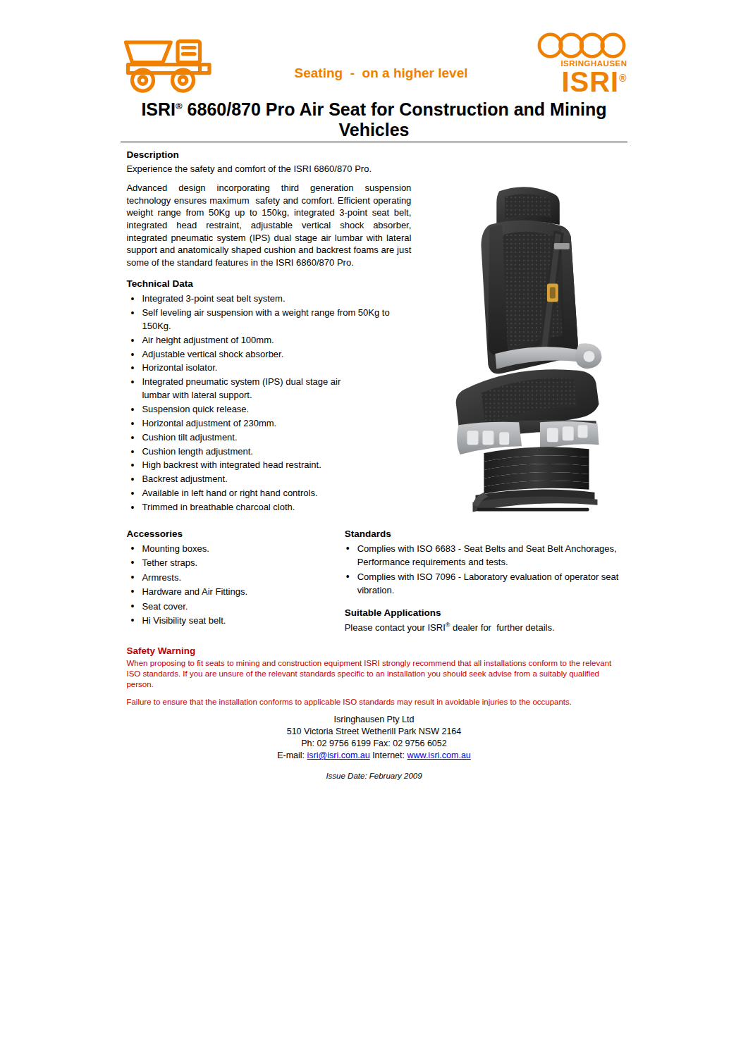Seating - on a higher level
ISRINGHAUSEN
ISRI®
ISRI® 6860/870 Pro Air Seat for Construction and Mining Vehicles
Description
Experience the safety and comfort of the ISRI 6860/870 Pro.
Advanced design incorporating third generation suspension technology ensures maximum safety and comfort. Efficient operating weight range from 50Kg up to 150kg, integrated 3-point seat belt, integrated head restraint, adjustable vertical shock absorber, integrated pneumatic system (IPS) dual stage air lumbar with lateral support and anatomically shaped cushion and backrest foams are just some of the standard features in the ISRI 6860/870 Pro.
Technical Data
Integrated 3-point seat belt system.
Self leveling air suspension with a weight range from 50Kg to 150Kg.
Air height adjustment of 100mm.
Adjustable vertical shock absorber.
Horizontal isolator.
Integrated pneumatic system (IPS) dual stage airlumbar with lateral support.
Suspension quick release.
Horizontal adjustment of 230mm.
Cushion tilt adjustment.
Cushion length adjustment.
High backrest with integrated head restraint.
Backrest adjustment.
Available in left hand or right hand controls.
Trimmed in breathable charcoal cloth.
Accessories
Mounting boxes.
Tether straps.
Armrests.
Hardware and Air Fittings.
Seat cover.
Hi Visibility seat belt.
Standards
Complies with ISO 6683 - Seat Belts and Seat Belt Anchorages, Performance requirements and tests.
Complies with ISO 7096 - Laboratory evaluation of operator seat vibration.
Suitable Applications
Please contact your ISRI® dealer for further details.
Safety Warning
When proposing to fit seats to mining and construction equipment ISRI strongly recommend that all installations conform to the relevant ISO standards. If you are unsure of the relevant standards specific to an installation you should seek advise from a suitably qualified person.
Failure to ensure that the installation conforms to applicable ISO standards may result in avoidable injuries to the occupants.
Isringhausen Pty Ltd
510 Victoria Street Wetherill Park NSW 2164
Ph: 02 9756 6199 Fax: 02 9756 6052
E-mail: isri@isri.com.au Internet: www.isri.com.au
Issue Date: February 2009